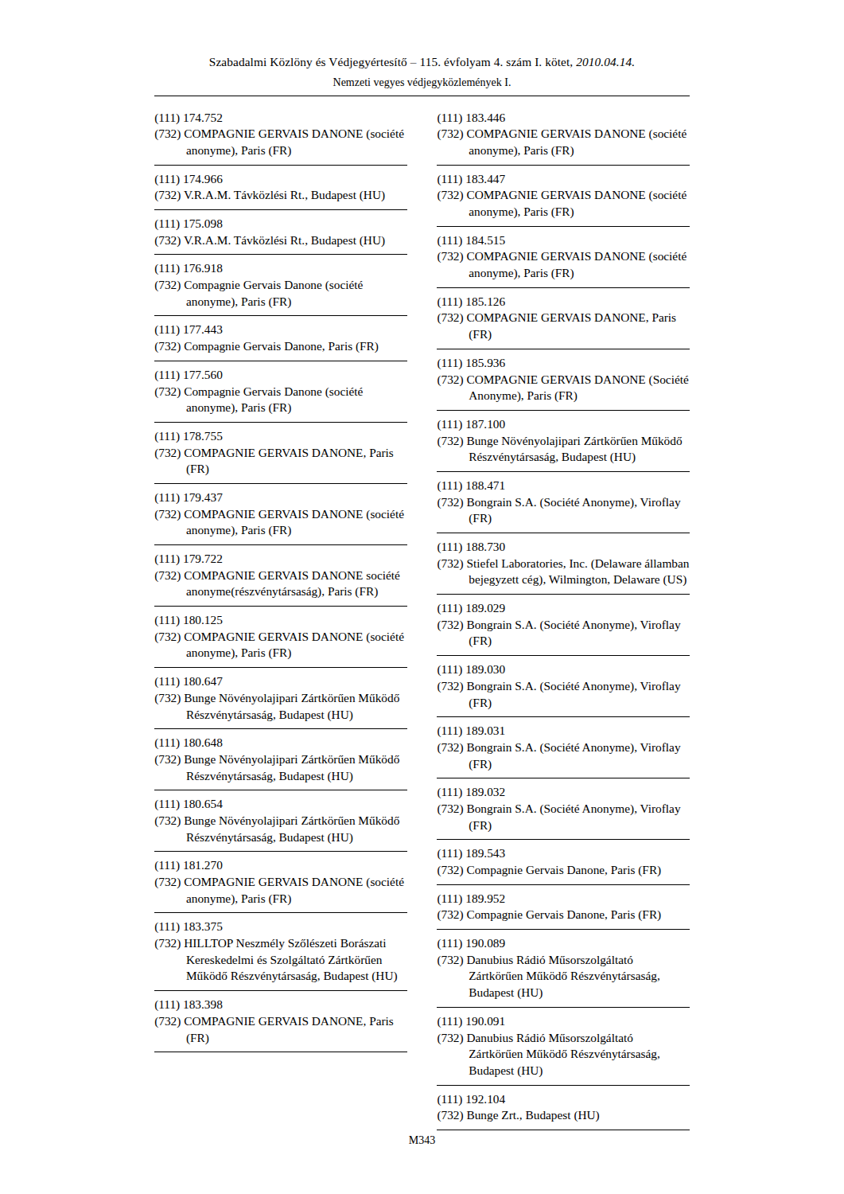Szabadalmi Közlöny és Védjegyértesítő – 115. évfolyam 4. szám I. kötet, 2010.04.14.
Nemzeti vegyes védjegyközlemények I.
(111) 174.752
(732) COMPAGNIE GERVAIS DANONE (société anonyme), Paris (FR)
(111) 174.966
(732) V.R.A.M. Távközlési Rt., Budapest (HU)
(111) 175.098
(732) V.R.A.M. Távközlési Rt., Budapest (HU)
(111) 176.918
(732) Compagnie Gervais Danone (société anonyme), Paris (FR)
(111) 177.443
(732) Compagnie Gervais Danone, Paris (FR)
(111) 177.560
(732) Compagnie Gervais Danone (société anonyme), Paris (FR)
(111) 178.755
(732) COMPAGNIE GERVAIS DANONE, Paris (FR)
(111) 179.437
(732) COMPAGNIE GERVAIS DANONE (société anonyme), Paris (FR)
(111) 179.722
(732) COMPAGNIE GERVAIS DANONE société anonyme(részvénytársaság), Paris (FR)
(111) 180.125
(732) COMPAGNIE GERVAIS DANONE (société anonyme), Paris (FR)
(111) 180.647
(732) Bunge Növényolajipari Zártkörűen Működő Részvénytársaság, Budapest (HU)
(111) 180.648
(732) Bunge Növényolajipari Zártkörűen Működő Részvénytársaság, Budapest (HU)
(111) 180.654
(732) Bunge Növényolajipari Zártkörűen Működő Részvénytársaság, Budapest (HU)
(111) 181.270
(732) COMPAGNIE GERVAIS DANONE (société anonyme), Paris (FR)
(111) 183.375
(732) HILLTOP Neszmély Szőlészeti Borászati Kereskedelmi és Szolgáltató Zártkörűen Működő Részvénytársaság, Budapest (HU)
(111) 183.398
(732) COMPAGNIE GERVAIS DANONE, Paris (FR)
(111) 183.446
(732) COMPAGNIE GERVAIS DANONE (société anonyme), Paris (FR)
(111) 183.447
(732) COMPAGNIE GERVAIS DANONE (société anonyme), Paris (FR)
(111) 184.515
(732) COMPAGNIE GERVAIS DANONE (société anonyme), Paris (FR)
(111) 185.126
(732) COMPAGNIE GERVAIS DANONE, Paris (FR)
(111) 185.936
(732) COMPAGNIE GERVAIS DANONE (Société Anonyme), Paris (FR)
(111) 187.100
(732) Bunge Növényolajipari Zártkörűen Működő Részvénytársaság, Budapest (HU)
(111) 188.471
(732) Bongrain S.A. (Société Anonyme), Viroflay (FR)
(111) 188.730
(732) Stiefel Laboratories, Inc. (Delaware államban bejegyzett cég), Wilmington, Delaware (US)
(111) 189.029
(732) Bongrain S.A. (Société Anonyme), Viroflay (FR)
(111) 189.030
(732) Bongrain S.A. (Société Anonyme), Viroflay (FR)
(111) 189.031
(732) Bongrain S.A. (Société Anonyme), Viroflay (FR)
(111) 189.032
(732) Bongrain S.A. (Société Anonyme), Viroflay (FR)
(111) 189.543
(732) Compagnie Gervais Danone, Paris (FR)
(111) 189.952
(732) Compagnie Gervais Danone, Paris (FR)
(111) 190.089
(732) Danubius Rádió Műsorszolgáltató Zártkörűen Működő Részvénytársaság, Budapest (HU)
(111) 190.091
(732) Danubius Rádió Műsorszolgáltató Zártkörűen Működő Részvénytársaság, Budapest (HU)
(111) 192.104
(732) Bunge Zrt., Budapest (HU)
M343